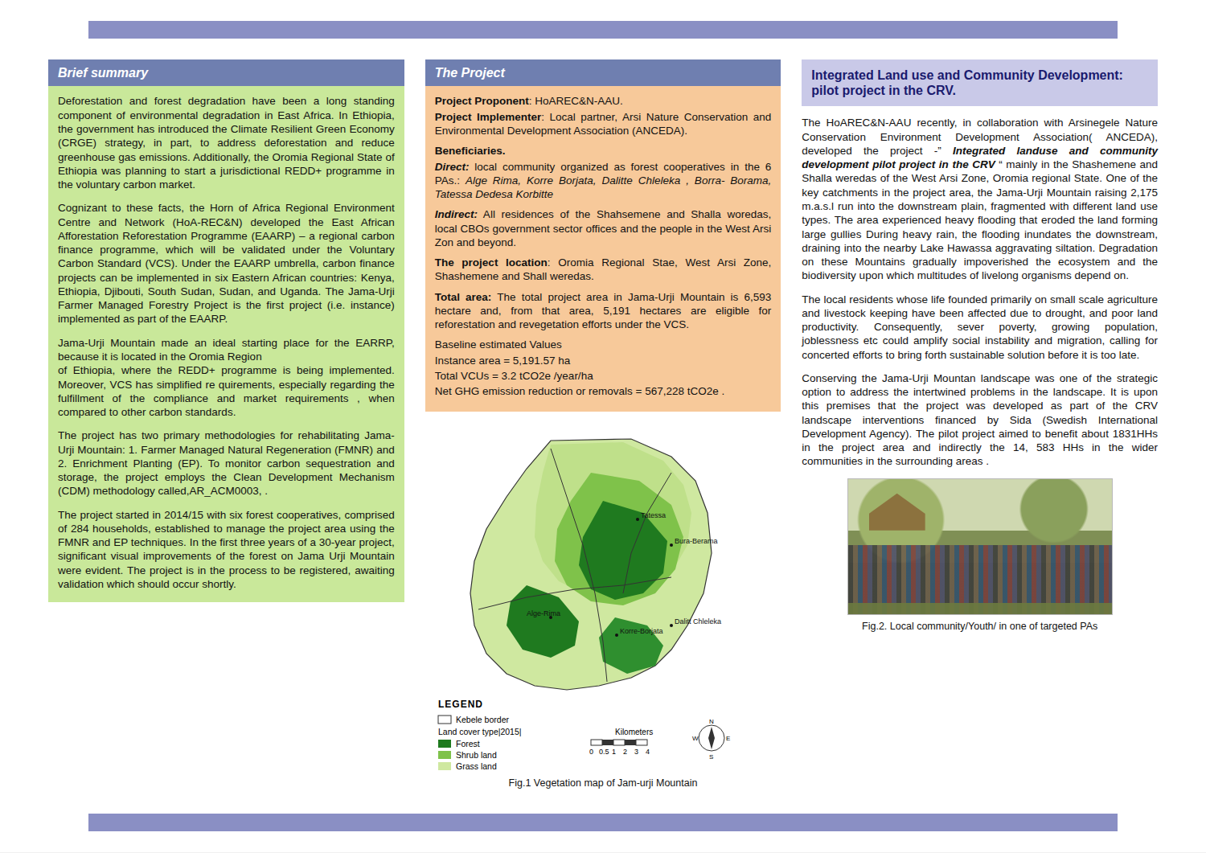Brief summary
Deforestation and forest degradation have been a long standing component of environmental degradation in East Africa. In Ethiopia, the government has introduced the Climate Resilient Green Economy (CRGE) strategy, in part, to address deforestation and reduce greenhouse gas emissions. Additionally, the Oromia Regional State of Ethiopia was planning to start a jurisdictional REDD+ programme in the voluntary carbon market.
Cognizant to these facts, the Horn of Africa Regional Environment Centre and Network (HoA-REC&N) developed the East African Afforestation Reforestation Programme (EAARP) – a regional carbon finance programme, which will be validated under the Voluntary Carbon Standard (VCS). Under the EAARP umbrella, carbon finance projects can be implemented in six Eastern African countries: Kenya, Ethiopia, Djibouti, South Sudan, Sudan, and Uganda. The Jama-Urji Farmer Managed Forestry Project is the first project (i.e. instance) implemented as part of the EAARP.
Jama-Urji Mountain made an ideal starting place for the EARRP, because it is located in the Oromia Region
of Ethiopia, where the REDD+ programme is being implemented. Moreover, VCS has simplified re quirements, especially regarding the fulfillment of the compliance and market requirements , when compared to other carbon standards.
The project has two primary methodologies for rehabilitating Jama-Urji Mountain: 1. Farmer Managed Natural Regeneration (FMNR) and 2. Enrichment Planting (EP). To monitor carbon sequestration and storage, the project employs the Clean Development Mechanism (CDM) methodology called,AR_ACM0003, .
The project started in 2014/15 with six forest cooperatives, comprised of 284 households, established to manage the project area using the FMNR and EP techniques. In the first three years of a 30-year project, significant visual improvements of the forest on Jama Urji Mountain were evident. The project is in the process to be registered, awaiting validation which should occur shortly.
The Project
Project Proponent: HoAREC&N-AAU.
Project Implementer: Local partner, Arsi Nature Conservation and Environmental Development Association (ANCEDA).
Beneficiaries.
Direct: local community organized as forest cooperatives in the 6 PAs.: Alge Rima, Korre Borjata, Dalitte Chleleka , Borra- Borama, Tatessa Dedesa Korbitte
Indirect: All residences of the Shahsemene and Shalla woredas, local CBOs government sector offices and the people in the West Arsi Zon and beyond.
The project location: Oromia Regional Stae, West Arsi Zone, Shashemene and Shall weredas.
Total area: The total project area in Jama-Urji Mountain is 6,593 hectare and, from that area, 5,191 hectares are eligible for reforestation and revegetation efforts under the VCS.
Baseline estimated Values
Instance area = 5,191.57 ha
Total VCUs = 3.2 tCO2e /year/ha
Net GHG emission reduction or removals = 567,228 tCO2e .
Tatessa Bura-Berama Alge-Rima Korre-Borjata Dalitt Chleleka LEGEND Kebele border Land cover type|2015| Forest Shrub land Grass land Kilometers 0 0.5 1 2 3 4 N S E W
Fig.1 Vegetation map of Jam-urji Mountain
Integrated Land use and Community Development: pilot project in the CRV.
The HoAREC&N-AAU recently, in collaboration with Arsinegele Nature Conservation Environment Development Association( ANCEDA), developed the project -” Integrated landuse and community development pilot project in the CRV “ mainly in the Shashemene and Shalla weredas of the West Arsi Zone, Oromia regional State. One of the key catchments in the project area, the Jama-Urji Mountain raising 2,175 m.a.s.l run into the downstream plain, fragmented with different land use types. The area experienced heavy flooding that eroded the land forming large gullies During heavy rain, the flooding inundates the downstream, draining into the nearby Lake Hawassa aggravating siltation. Degradation on these Mountains gradually impoverished the ecosystem and the biodiversity upon which multitudes of livelong organisms depend on.
The local residents whose life founded primarily on small scale agriculture and livestock keeping have been affected due to drought, and poor land productivity. Consequently, sever poverty, growing population, joblessness etc could amplify social instability and migration, calling for concerted efforts to bring forth sustainable solution before it is too late.
Conserving the Jama-Urji Mountan landscape was one of the strategic option to address the intertwined problems in the landscape. It is upon this premises that the project was developed as part of the CRV landscape interventions financed by Sida (Swedish International Development Agency). The pilot project aimed to benefit about 1831HHs in the project area and indirectly the 14, 583 HHs in the wider communities in the surrounding areas .
Fig.2. Local community/Youth/ in one of targeted PAs